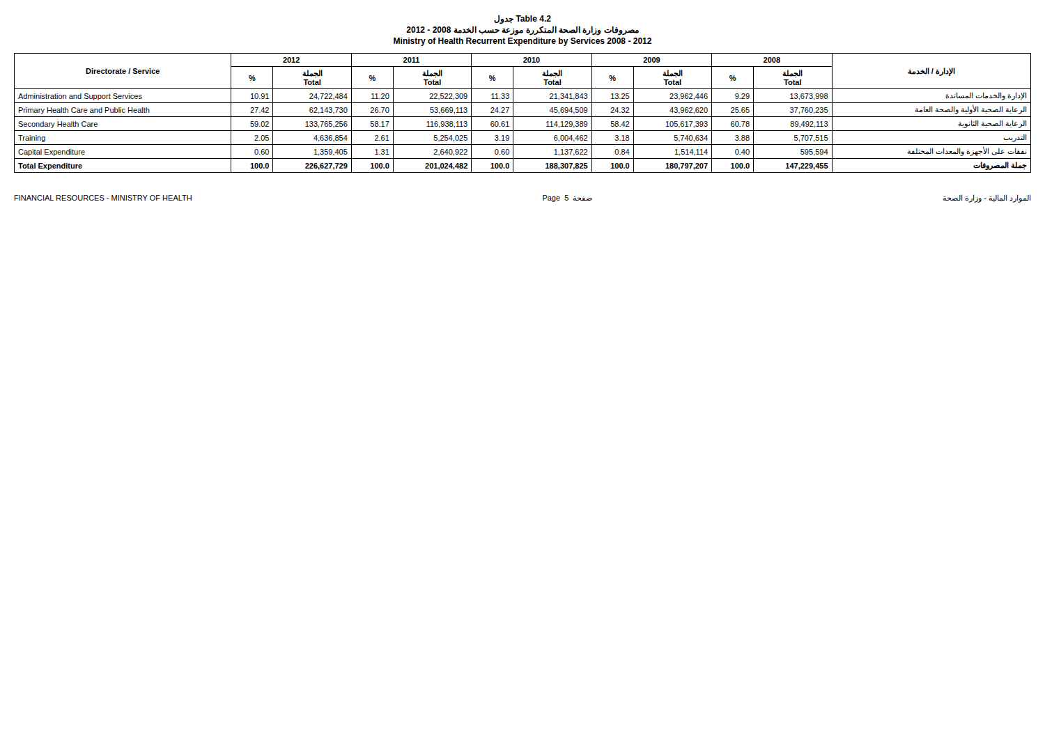جدول Table 4.2
مصروفات وزارة الصحة المتكررة موزعة حسب الخدمة 2008 - 2012
Ministry of Health Recurrent Expenditure by Services 2008 - 2012
| Directorate / Service | 2012 | 2011 | 2010 | 2009 | 2008 | الإدارة / الخدمة |
| --- | --- | --- | --- | --- | --- | --- |
| % | الجملة Total | % | الجملة Total | % | الجملة Total | % | الجملة Total | % | الجملة Total |
| Administration and Support Services | 10.91 | 24,722,484 | 11.20 | 22,522,309 | 11.33 | 21,341,843 | 13.25 | 23,962,446 | 9.29 | 13,673,998 | الإدارة والخدمات المساندة |
| Primary Health Care and Public Health | 27.42 | 62,143,730 | 26.70 | 53,669,113 | 24.27 | 45,694,509 | 24.32 | 43,962,620 | 25.65 | 37,760,235 | الرعاية الصحية الأولية والصحة العامة |
| Secondary Health Care | 59.02 | 133,765,256 | 58.17 | 116,938,113 | 60.61 | 114,129,389 | 58.42 | 105,617,393 | 60.78 | 89,492,113 | الرعاية الصحية الثانوية |
| Training | 2.05 | 4,636,854 | 2.61 | 5,254,025 | 3.19 | 6,004,462 | 3.18 | 5,740,634 | 3.88 | 5,707,515 | التدريب |
| Capital Expenditure | 0.60 | 1,359,405 | 1.31 | 2,640,922 | 0.60 | 1,137,622 | 0.84 | 1,514,114 | 0.40 | 595,594 | نفقات على الأجهزة والمعدات المختلفة |
| Total Expenditure | 100.0 | 226,627,729 | 100.0 | 201,024,482 | 100.0 | 188,307,825 | 100.0 | 180,797,207 | 100.0 | 147,229,455 | جملة المصروفات |
FINANCIAL RESOURCES - MINISTRY OF HEALTH
Page 5 صفحة
الموارد المالية - وزارة الصحة